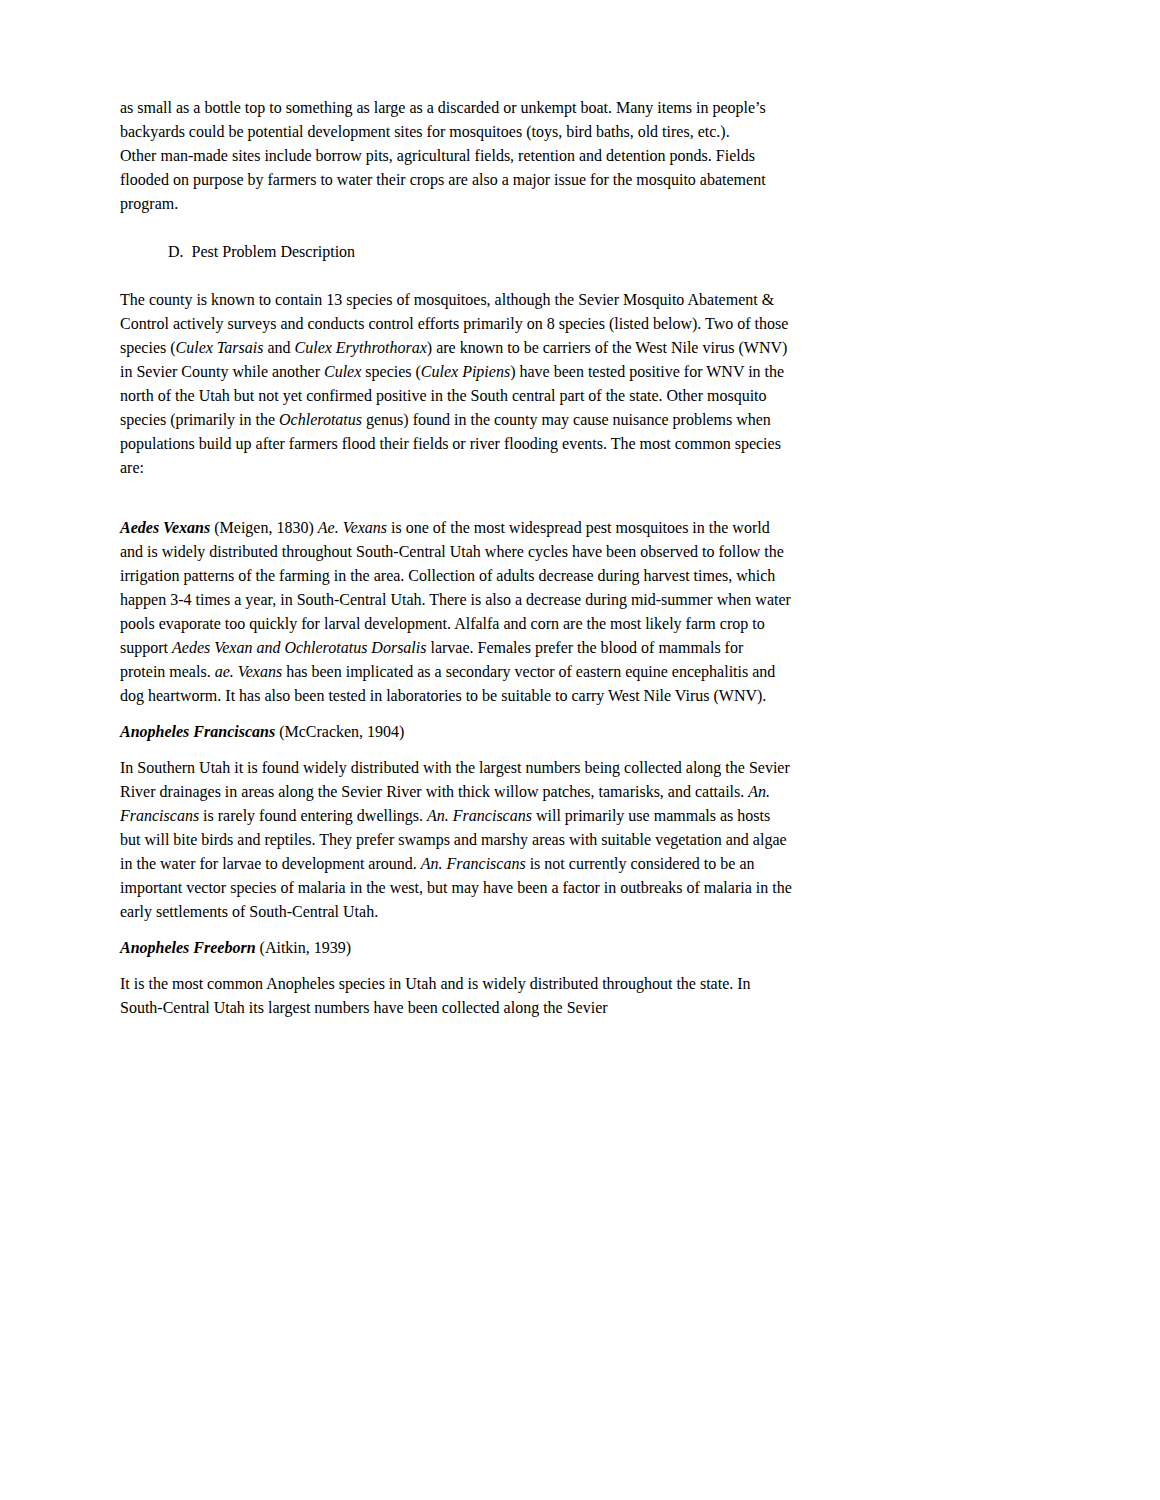as small as a bottle top to something as large as a discarded or unkempt boat. Many items in people’s backyards could be potential development sites for mosquitoes (toys, bird baths, old tires, etc.).
Other man-made sites include borrow pits, agricultural fields, retention and detention ponds. Fields flooded on purpose by farmers to water their crops are also a major issue for the mosquito abatement program.
D. Pest Problem Description
The county is known to contain 13 species of mosquitoes, although the Sevier Mosquito Abatement & Control actively surveys and conducts control efforts primarily on 8 species (listed below). Two of those species (Culex Tarsais and Culex Erythrothorax) are known to be carriers of the West Nile virus (WNV) in Sevier County while another Culex species (Culex Pipiens) have been tested positive for WNV in the north of the Utah but not yet confirmed positive in the South central part of the state. Other mosquito species (primarily in the Ochlerotatus genus) found in the county may cause nuisance problems when populations build up after farmers flood their fields or river flooding events. The most common species are:
Aedes Vexans (Meigen, 1830) Ae. Vexans is one of the most widespread pest mosquitoes in the world and is widely distributed throughout South-Central Utah where cycles have been observed to follow the irrigation patterns of the farming in the area. Collection of adults decrease during harvest times, which happen 3-4 times a year, in South-Central Utah. There is also a decrease during mid-summer when water pools evaporate too quickly for larval development. Alfalfa and corn are the most likely farm crop to support Aedes Vexan and Ochlerotatus Dorsalis larvae. Females prefer the blood of mammals for protein meals. ae. Vexans has been implicated as a secondary vector of eastern equine encephalitis and dog heartworm. It has also been tested in laboratories to be suitable to carry West Nile Virus (WNV).
Anopheles Franciscans (McCracken, 1904)
In Southern Utah it is found widely distributed with the largest numbers being collected along the Sevier River drainages in areas along the Sevier River with thick willow patches, tamarisks, and cattails. An. Franciscans is rarely found entering dwellings. An. Franciscans will primarily use mammals as hosts but will bite birds and reptiles. They prefer swamps and marshy areas with suitable vegetation and algae in the water for larvae to development around. An. Franciscans is not currently considered to be an important vector species of malaria in the west, but may have been a factor in outbreaks of malaria in the early settlements of South-Central Utah.
Anopheles Freeborn (Aitkin, 1939)
It is the most common Anopheles species in Utah and is widely distributed throughout the state. In South-Central Utah its largest numbers have been collected along the Sevier